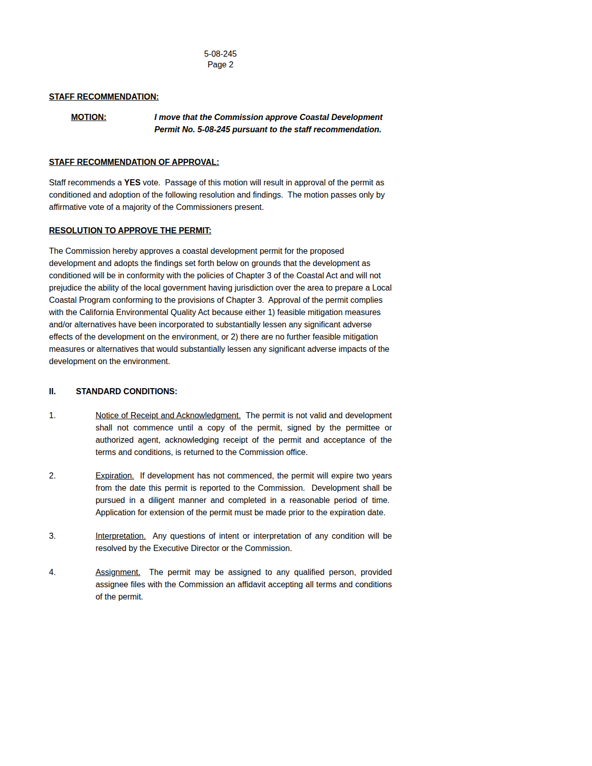5-08-245
Page 2
STAFF RECOMMENDATION:
MOTION:
I move that the Commission approve Coastal Development Permit No. 5-08-245 pursuant to the staff recommendation.
STAFF RECOMMENDATION OF APPROVAL:
Staff recommends a YES vote. Passage of this motion will result in approval of the permit as conditioned and adoption of the following resolution and findings. The motion passes only by affirmative vote of a majority of the Commissioners present.
RESOLUTION TO APPROVE THE PERMIT:
The Commission hereby approves a coastal development permit for the proposed development and adopts the findings set forth below on grounds that the development as conditioned will be in conformity with the policies of Chapter 3 of the Coastal Act and will not prejudice the ability of the local government having jurisdiction over the area to prepare a Local Coastal Program conforming to the provisions of Chapter 3. Approval of the permit complies with the California Environmental Quality Act because either 1) feasible mitigation measures and/or alternatives have been incorporated to substantially lessen any significant adverse effects of the development on the environment, or 2) there are no further feasible mitigation measures or alternatives that would substantially lessen any significant adverse impacts of the development on the environment.
II. STANDARD CONDITIONS:
1. Notice of Receipt and Acknowledgment. The permit is not valid and development shall not commence until a copy of the permit, signed by the permittee or authorized agent, acknowledging receipt of the permit and acceptance of the terms and conditions, is returned to the Commission office.
2. Expiration. If development has not commenced, the permit will expire two years from the date this permit is reported to the Commission. Development shall be pursued in a diligent manner and completed in a reasonable period of time. Application for extension of the permit must be made prior to the expiration date.
3. Interpretation. Any questions of intent or interpretation of any condition will be resolved by the Executive Director or the Commission.
4. Assignment. The permit may be assigned to any qualified person, provided assignee files with the Commission an affidavit accepting all terms and conditions of the permit.